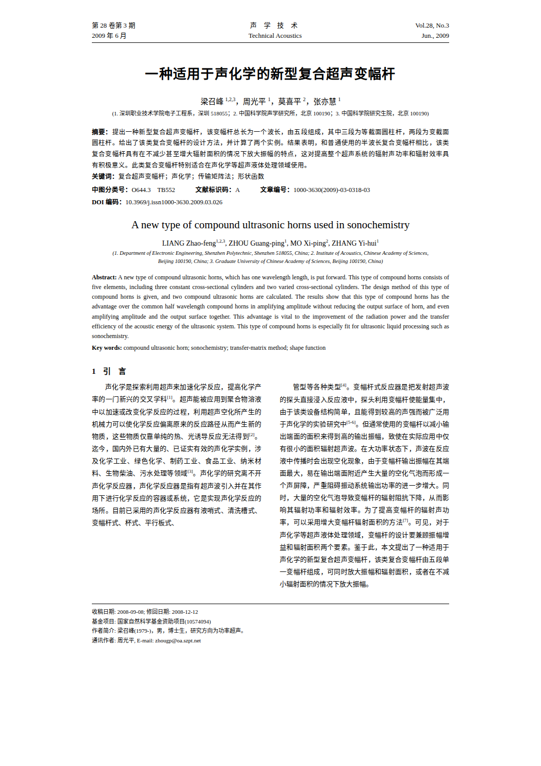第 28 卷第 3 期
2009 年 6 月
声 学 技 术
Technical Acoustics
Vol.28, No.3
Jun., 2009
一种适用于声化学的新型复合超声变幅杆
梁召峰 1,2,3，周光平 1，莫喜平 2，张亦慧 1
(1. 深圳职业技术学院电子工程系，深圳 518055；2. 中国科学院声学研究所，北京 100190；3. 中国科学院研究生院，北京 100190)
摘要：提出一种新型复合超声变幅杆，该变幅杆总长为一个波长，由五段组成，其中三段为等截面圆柱杆，两段为变截面圆柱杆。给出了该类复合变幅杆的设计方法，并计算了两个实例。结果表明，和普通使用的半波长复合变幅杆相比，该类复合变幅杆具有在不减少甚至增大辐射面积的情况下放大振幅的特点，这对提高整个超声系统的辐射声功率和辐射效率具有积极意义。此类复合变幅杆特别适合在声化学等超声液体处理领域使用。
关键词：复合超声变幅杆；声化学；传输矩阵法；形状函数
中图分类号：O644.3　TB552 文献标识码：A 文章编号：1000-3630(2009)-03-0318-03
DOI 编码：10.3969/j.issn1000-3630.2009.03.026
A new type of compound ultrasonic horns used in sonochemistry
LIANG Zhao-feng1,2,3, ZHOU Guang-ping1, MO Xi-ping2, ZHANG Yi-hui1
(1. Department of Electronic Engineering, Shenzhen Polytechnic, Shenzhen 518055, China; 2. Institute of Acoustics, Chinese Academy of Sciences,
Beijing 100190, China; 3. Graduate University of Chinese Academy of Sciences, Beijing 100190, China)
Abstract: A new type of compound ultrasonic horns, which has one wavelength length, is put forward. This type of compound horns consists of five elements, including three constant cross-sectional cylinders and two varied cross-sectional cylinders. The design method of this type of compound horns is given, and two compound ultrasonic horns are calculated. The results show that this type of compound horns has the advantage over the common half wavelength compound horns in amplifying amplitude without reducing the output surface of horn, and even amplifying amplitude and the output surface together. This advantage is vital to the improvement of the radiation power and the transfer efficiency of the acoustic energy of the ultrasonic system. This type of compound horns is especially fit for ultrasonic liquid processing such as sonochemistry.
Key words: compound ultrasonic horn; sonochemistry; transfer-matrix method; shape function
1引　言
声化学是探索利用超声来加速化学反应，提高化学产率的一门新兴的交叉学科[1]。超声能被应用到聚合物溶液中以加速或改变化学反应的过程，利用超声空化所产生的机械力可以使化学反应偏离原来的反应路径从而产生新的物质，这些物质仅靠单纯的热、光诱导反应无法得到[2]。迄今，国内外已有大量的、已证实有效的声化学实例，涉及化学工业、绿色化学、制药工业、食品工业、纳米材料、生物柴油、污水处理等领域[3]。声化学的研究离不开声化学反应器，声化学反应器是指有超声波引入并在其作用下进行化学反应的容器或系统，它是实现声化学反应的场所。目前已采用的声化学反应器有液哨式、清洗槽式、变幅杆式、杯式、平行板式、
管型等各种类型[4]。变幅杆式反应器是把发射超声波的探头直接浸入反应液中，探头利用变幅杆使能量集中，由于该类设备结构简单，且能得到较高的声强而被广泛用于声化学的实验研究中[5-6]。但通常使用的变幅杆以减小输出端面的面积来得到高的输出振幅，致使在实际应用中仅有很小的面积辐射超声波。在大功率状态下，声波在反应液中传播时会出现空化现象，由于变幅杆输出振幅在其端面最大，易在输出端面附近产生大量的空化气泡而形成一个声屏障，严重阻碍振动系统输出功率的进一步增大。同时，大量的空化气泡导致变幅杆的辐射阻抗下降，从而影响其辐射功率和辐射效率。为了提高变幅杆的辐射声功率，可以采用增大变幅杆辐射面积的方法[7]。可见，对于声化学等超声液体处理领域，变幅杆的设计要兼顾振幅增益和辐射面积两个要素。鉴于此，本文提出了一种适用于声化学的新型复合超声变幅杆，该类复合变幅杆由五段单一变幅杆组成，可同时放大振幅和辐射面积，或者在不减小辐射面积的情况下放大振幅。
收稿日期: 2008-09-08; 修回日期: 2008-12-12
基金项目: 国家自然科学基金资助项目(10574094)
作者简介: 梁召峰(1979-)，男，博士生，研究方向为功率超声。
通讯作者: 周光平, E-mail: zhougp@oa.szpt.net